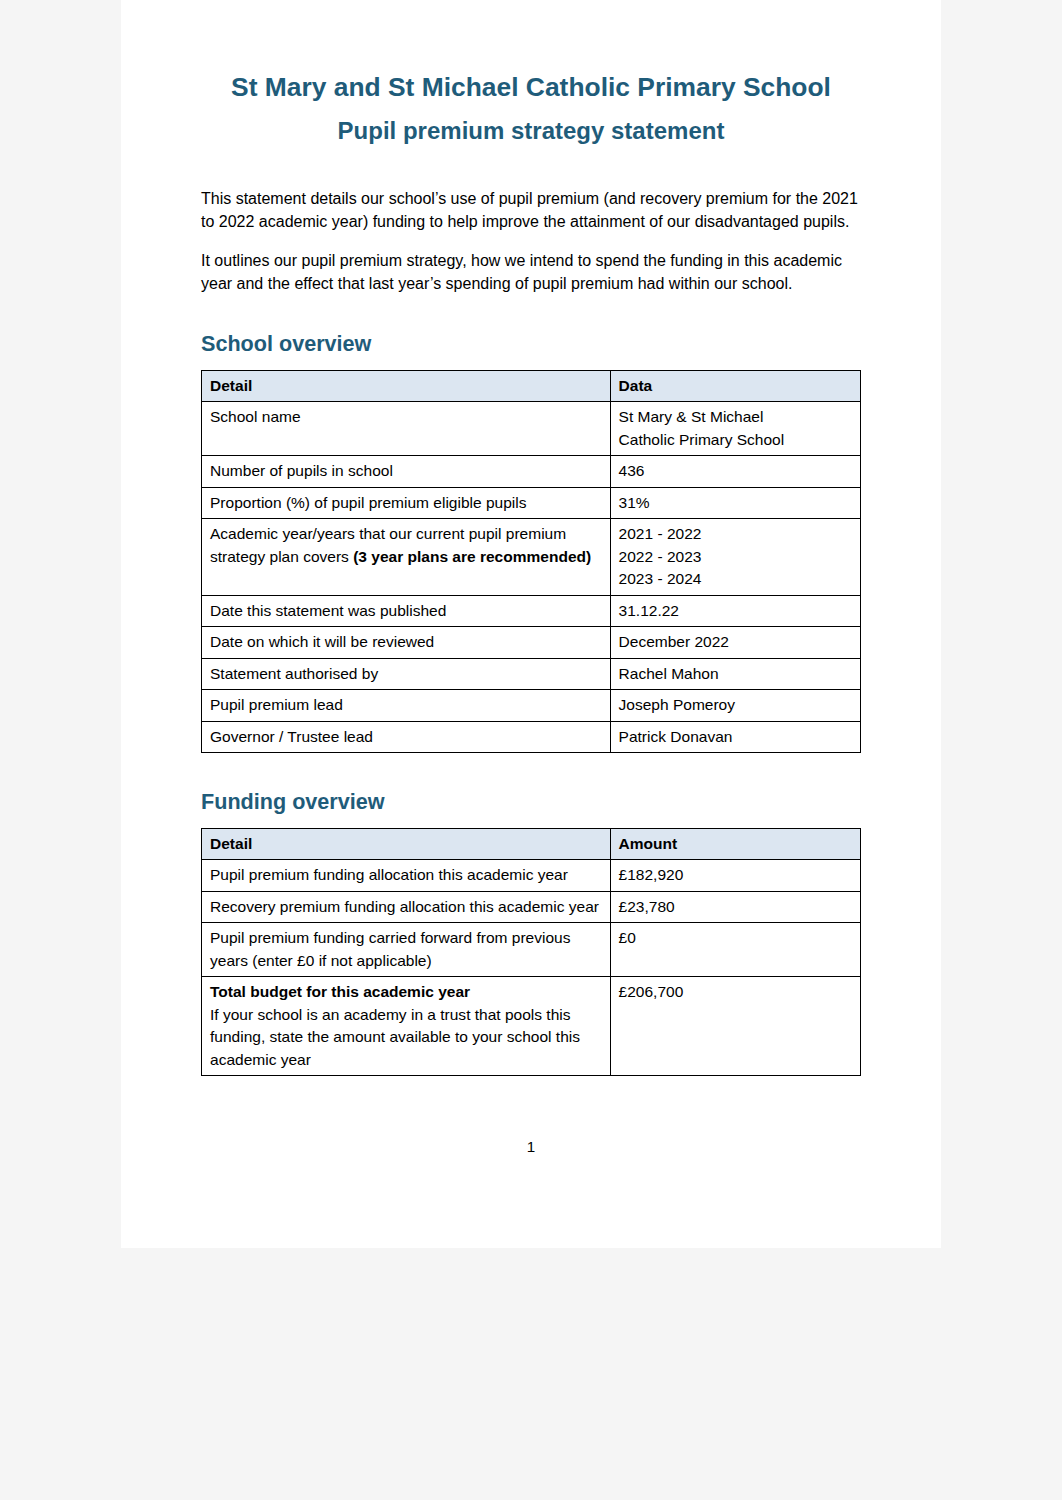St Mary and St Michael Catholic Primary School
Pupil premium strategy statement
This statement details our school’s use of pupil premium (and recovery premium for the 2021 to 2022 academic year) funding to help improve the attainment of our disadvantaged pupils.
It outlines our pupil premium strategy, how we intend to spend the funding in this academic year and the effect that last year’s spending of pupil premium had within our school.
School overview
| Detail | Data |
| --- | --- |
| School name | St Mary & St Michael Catholic Primary School |
| Number of pupils in school | 436 |
| Proportion (%) of pupil premium eligible pupils | 31% |
| Academic year/years that our current pupil premium strategy plan covers (3 year plans are recommended) | 2021 - 2022 2022 - 2023 2023 - 2024 |
| Date this statement was published | 31.12.22 |
| Date on which it will be reviewed | December 2022 |
| Statement authorised by | Rachel Mahon |
| Pupil premium lead | Joseph Pomeroy |
| Governor / Trustee lead | Patrick Donavan |
Funding overview
| Detail | Amount |
| --- | --- |
| Pupil premium funding allocation this academic year | £182,920 |
| Recovery premium funding allocation this academic year | £23,780 |
| Pupil premium funding carried forward from previous years (enter £0 if not applicable) | £0 |
| Total budget for this academic year If your school is an academy in a trust that pools this funding, state the amount available to your school this academic year | £206,700 |
1